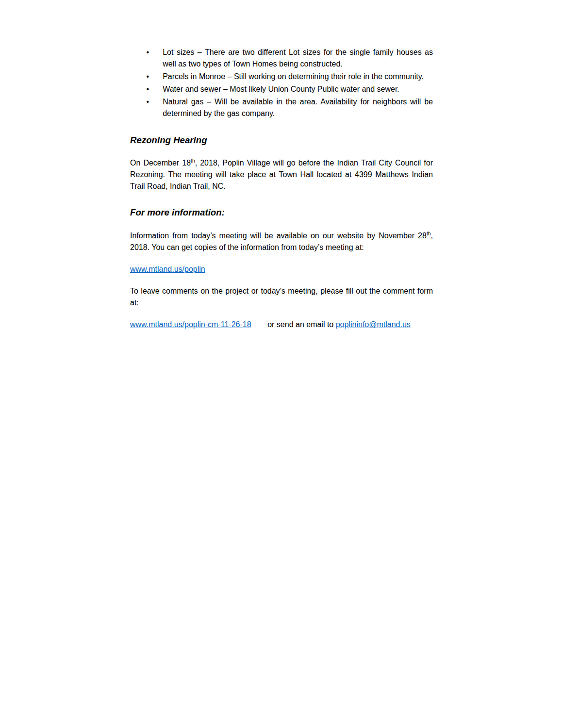Lot sizes – There are two different Lot sizes for the single family houses as well as two types of Town Homes being constructed.
Parcels in Monroe – Still working on determining their role in the community.
Water and sewer – Most likely Union County Public water and sewer.
Natural gas – Will be available in the area. Availability for neighbors will be determined by the gas company.
Rezoning Hearing
On December 18th, 2018, Poplin Village will go before the Indian Trail City Council for Rezoning. The meeting will take place at Town Hall located at 4399 Matthews Indian Trail Road, Indian Trail, NC.
For more information:
Information from today’s meeting will be available on our website by November 28th, 2018. You can get copies of the information from today’s meeting at:
www.mtland.us/poplin
To leave comments on the project or today’s meeting, please fill out the comment form at:
www.mtland.us/poplin-cm-11-26-18 or send an email to poplininfo@mtland.us